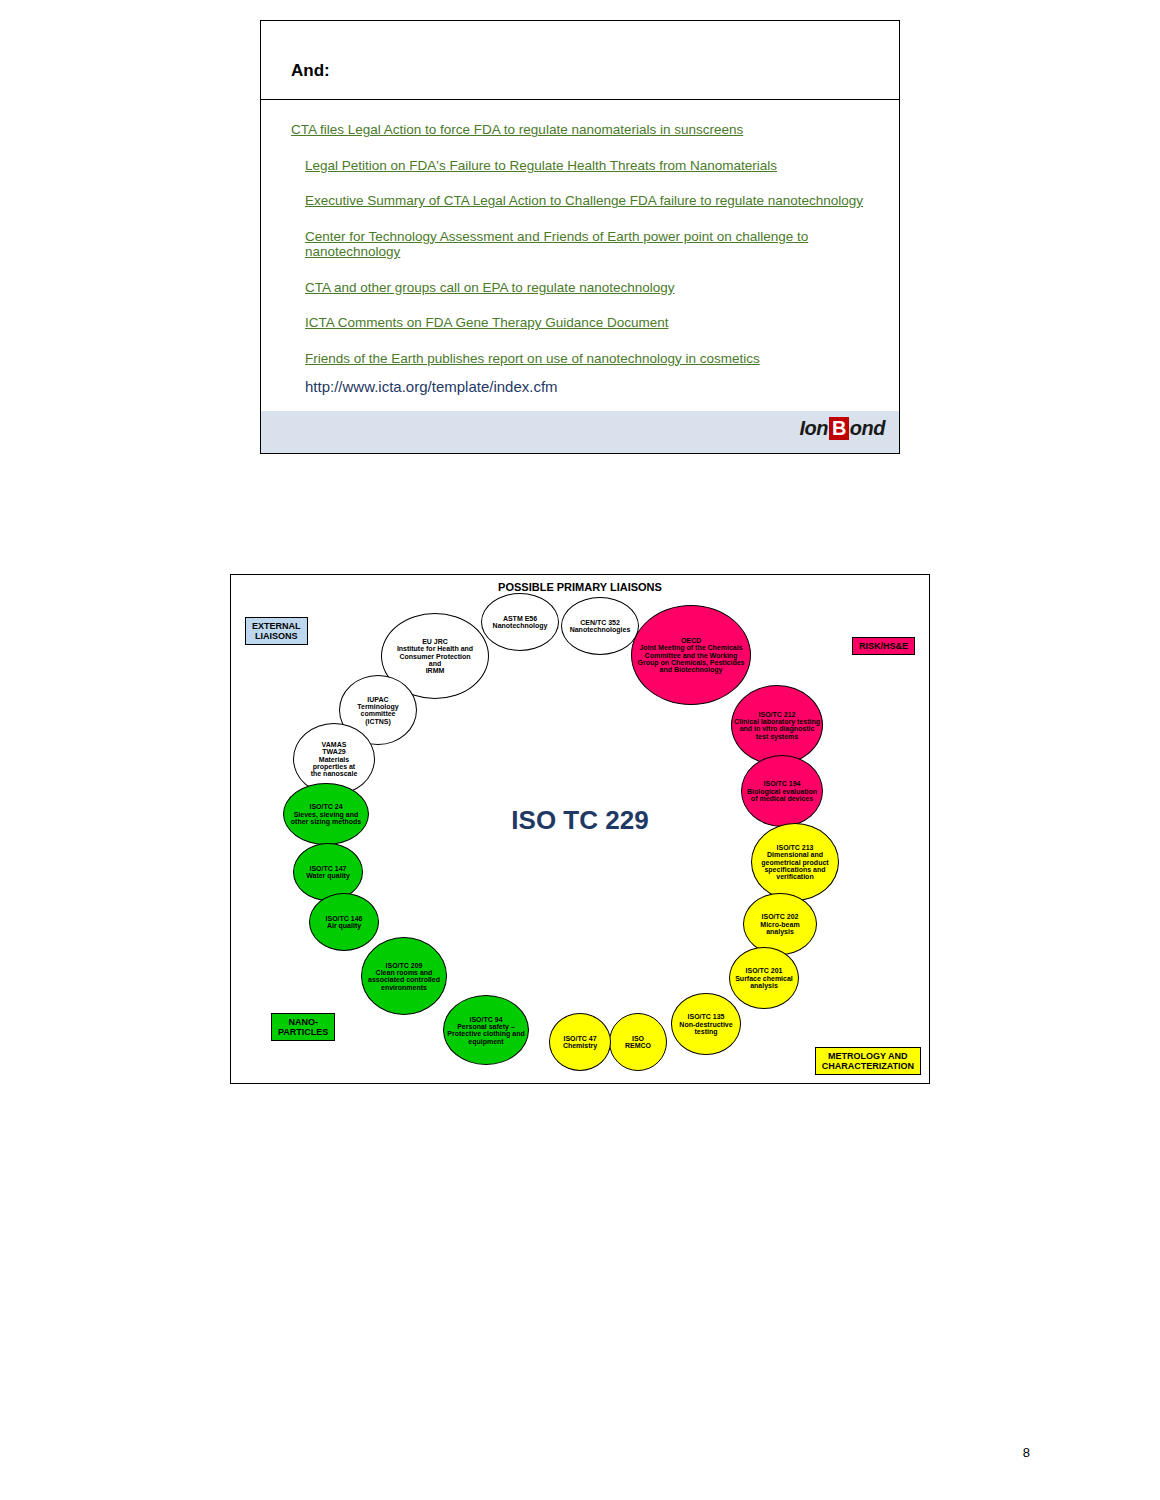And:
CTA files Legal Action to force FDA to regulate nanomaterials in sunscreens Legal Petition on FDA's Failure to Regulate Health Threats from Nanomaterials Executive Summary of CTA Legal Action to Challenge FDA failure to regulate nanotechnology Center for Technology Assessment and Friends of Earth power point on challenge to nanotechnology CTA and other groups call on EPA to regulate nanotechnology ICTA Comments on FDA Gene Therapy Guidance Document Friends of the Earth publishes report on use of nanotechnology in cosmetics
http://www.icta.org/template/index.cfm
IonBond
POSSIBLE PRIMARY LIAISONS
ISO TC 229
EXTERNAL
LIAISONS
RISK/HS&E
NANO-
PARTICLES
METROLOGY AND
CHARACTERIZATION
ASTM E56
Nanotechnology
CEN/TC 352
Nanotechnologies
EU JRC
Institute for Health and Consumer Protection
and
IRMM
IUPAC
Terminology
committee
(ICTNS)
VAMAS
TWA29
Materials
properties at
the nanoscale
OECD
Joint Meeting of the Chemicals Committee and the Working Group on Chemicals, Pesticides and Biotechnology
ISO/TC 212
Clinical laboratory testing and in vitro diagnostic test systems
ISO/TC 194
Biological evaluation of medical devices
ISO/TC 213
Dimensional and geometrical product specifications and verification
ISO/TC 202
Micro-beam analysis
ISO/TC 201
Surface chemical analysis
ISO/TC 135
Non-destructive testing
ISO
REMCO
ISO/TC 47
Chemistry
ISO/TC 24
Sieves, sieving and other sizing methods
ISO/TC 147
Water quality
ISO/TC 146
Air quality
ISO/TC 209
Clean rooms and associated controlled environments
ISO/TC 94
Personal safety – Protective clothing and equipment
8